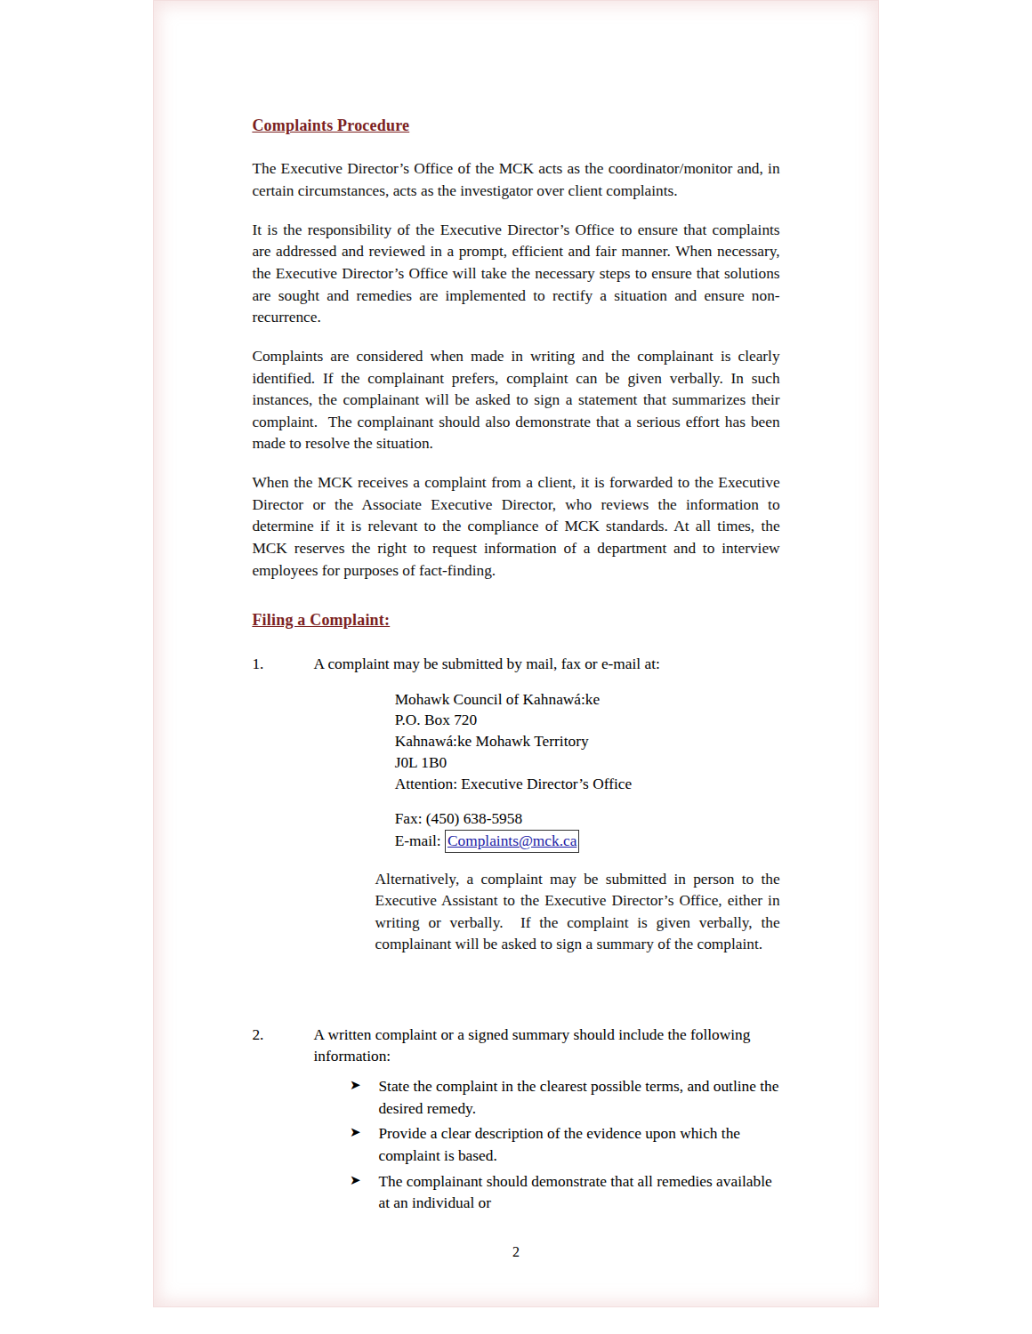Complaints Procedure
The Executive Director’s Office of the MCK acts as the coordinator/monitor and, in certain circumstances, acts as the investigator over client complaints.
It is the responsibility of the Executive Director’s Office to ensure that complaints are addressed and reviewed in a prompt, efficient and fair manner. When necessary, the Executive Director’s Office will take the necessary steps to ensure that solutions are sought and remedies are implemented to rectify a situation and ensure non-recurrence.
Complaints are considered when made in writing and the complainant is clearly identified. If the complainant prefers, complaint can be given verbally. In such instances, the complainant will be asked to sign a statement that summarizes their complaint. The complainant should also demonstrate that a serious effort has been made to resolve the situation.
When the MCK receives a complaint from a client, it is forwarded to the Executive Director or the Associate Executive Director, who reviews the information to determine if it is relevant to the compliance of MCK standards. At all times, the MCK reserves the right to request information of a department and to interview employees for purposes of fact-finding.
Filing a Complaint:
A complaint may be submitted by mail, fax or e-mail at:
Mohawk Council of Kahnawá:ke
P.O. Box 720
Kahnawá:ke Mohawk Territory
J0L 1B0
Attention: Executive Director’s Office
Fax: (450) 638-5958
E-mail: Complaints@mck.ca
Alternatively, a complaint may be submitted in person to the Executive Assistant to the Executive Director’s Office, either in writing or verbally. If the complaint is given verbally, the complainant will be asked to sign a summary of the complaint.
A written complaint or a signed summary should include the following information:
State the complaint in the clearest possible terms, and outline the desired remedy.
Provide a clear description of the evidence upon which the complaint is based.
The complainant should demonstrate that all remedies available at an individual or
2